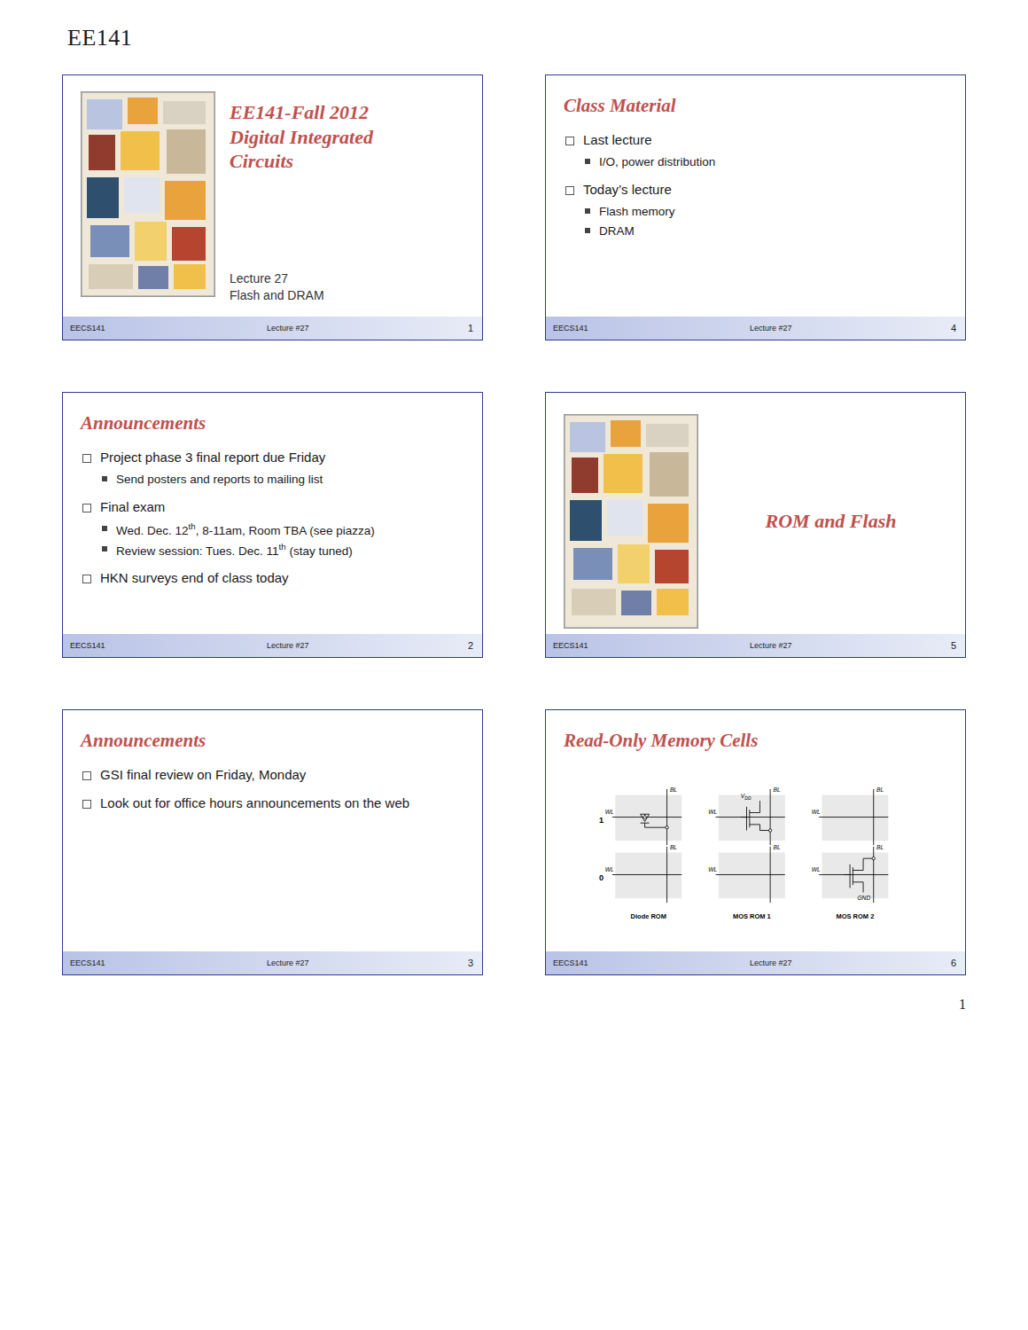EE141
EE141-Fall 2012
Digital Integrated
Circuits
Lecture 27
Flash and DRAM
EECS141
Lecture #27
1
Class Material
Last lecture
I/O, power distribution
Today’s lecture
Flash memory
DRAM
EECS141
Lecture #27
4
Announcements
Project phase 3 final report due Friday
Send posters and reports to mailing list
Final exam
Wed. Dec. 12th, 8-11am, Room TBA (see piazza)
Review session: Tues. Dec. 11th (stay tuned)
HKN surveys end of class today
EECS141
Lecture #27
2
ROM and Flash
EECS141
Lecture #27
5
Announcements
GSI final review on Friday, Monday
Look out for office hours announcements on the web
EECS141
Lecture #27
3
Read-Only Memory Cells
1 0 BL WL BL WL BL WL VDD BL WL BL WL BL WL GND Diode ROM MOS ROM 1 MOS ROM 2
EECS141
Lecture #27
6
1